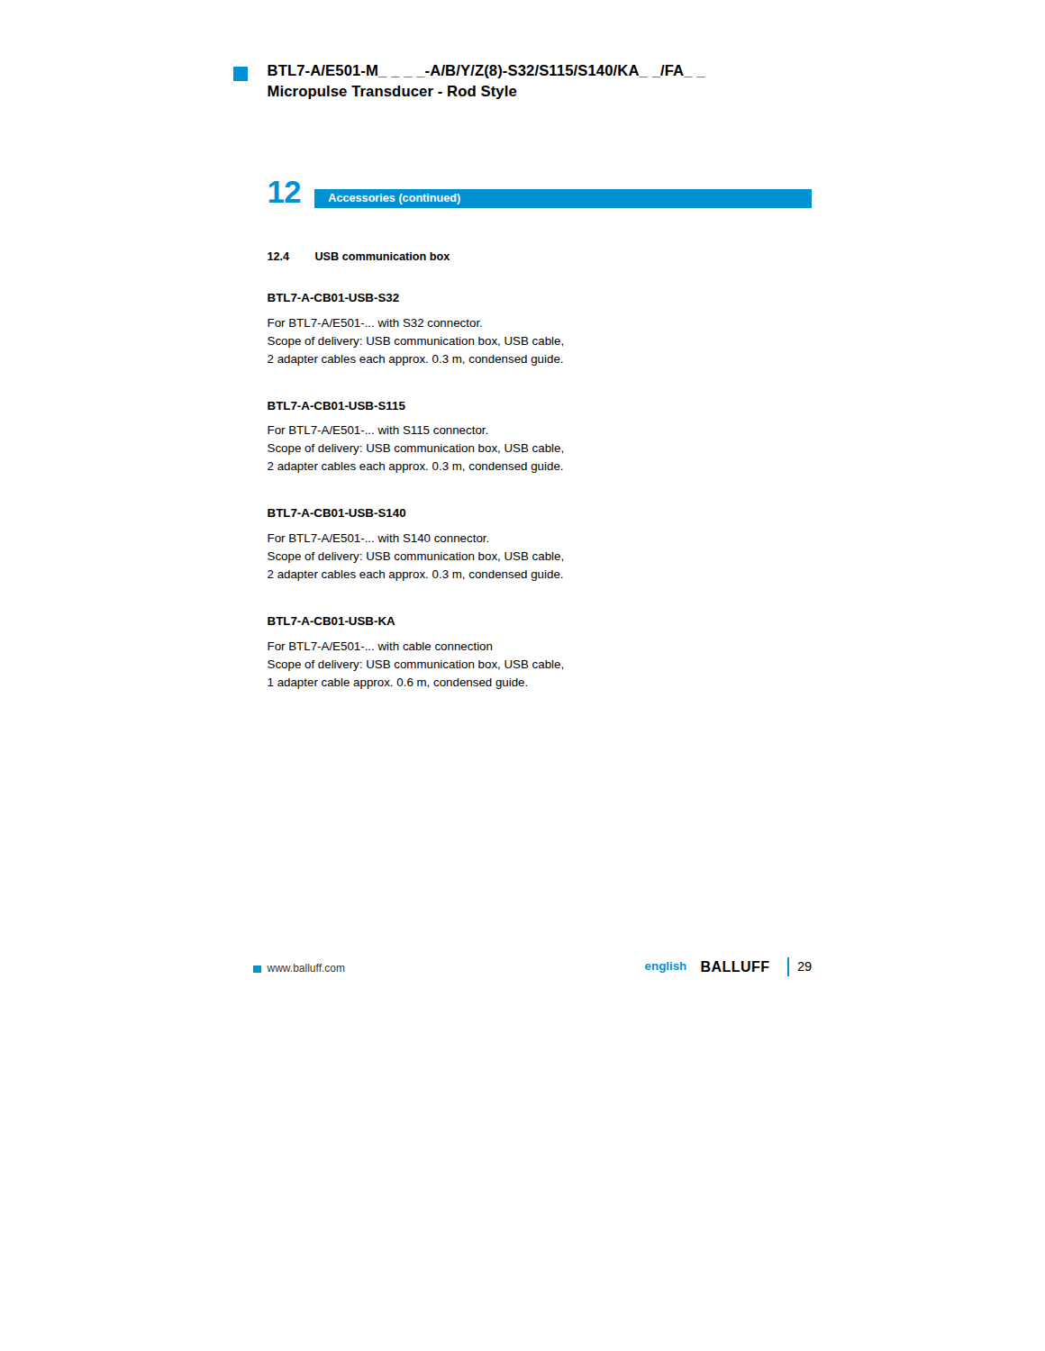BTL7-A/E501-M_ _ _ _-A/B/Y/Z(8)-S32/S115/S140/KA_ _/FA_ _
Micropulse Transducer - Rod Style
12
Accessories (continued)
12.4 USB communication box
BTL7-A-CB01-USB-S32
For BTL7-A/E501-... with S32 connector.
Scope of delivery: USB communication box, USB cable,
2 adapter cables each approx. 0.3 m, condensed guide.
BTL7-A-CB01-USB-S115
For BTL7-A/E501-... with S115 connector.
Scope of delivery: USB communication box, USB cable,
2 adapter cables each approx. 0.3 m, condensed guide.
BTL7-A-CB01-USB-S140
For BTL7-A/E501-... with S140 connector.
Scope of delivery: USB communication box, USB cable,
2 adapter cables each approx. 0.3 m, condensed guide.
BTL7-A-CB01-USB-KA
For BTL7-A/E501-... with cable connection
Scope of delivery: USB communication box, USB cable,
1 adapter cable approx. 0.6 m, condensed guide.
www.balluff.com
english BALLUFF 29